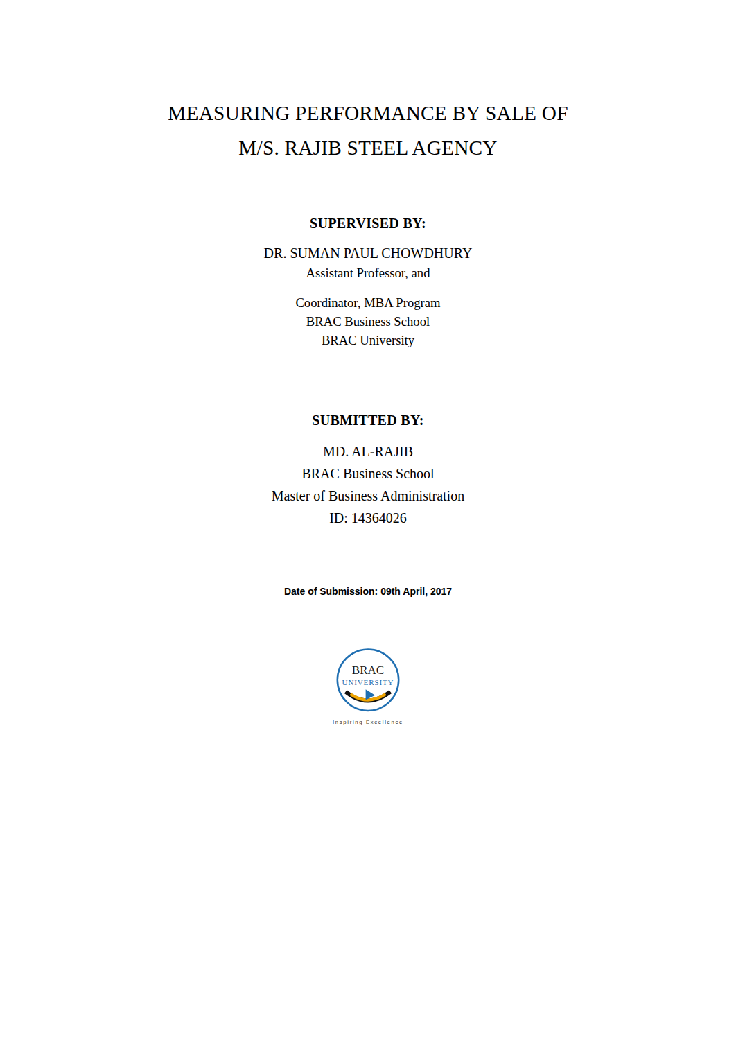MEASURING PERFORMANCE BY SALE OF
M/S. RAJIB STEEL AGENCY
SUPERVISED BY:
DR. SUMAN PAUL CHOWDHURY
Assistant Professor, and
Coordinator, MBA Program
BRAC Business School
BRAC University
SUBMITTED BY:
MD. AL-RAJIB
BRAC Business School
Master of Business Administration
ID: 14364026
Date of Submission: 09th April, 2017
BRAC UNIVERSITY Inspiring Excellence